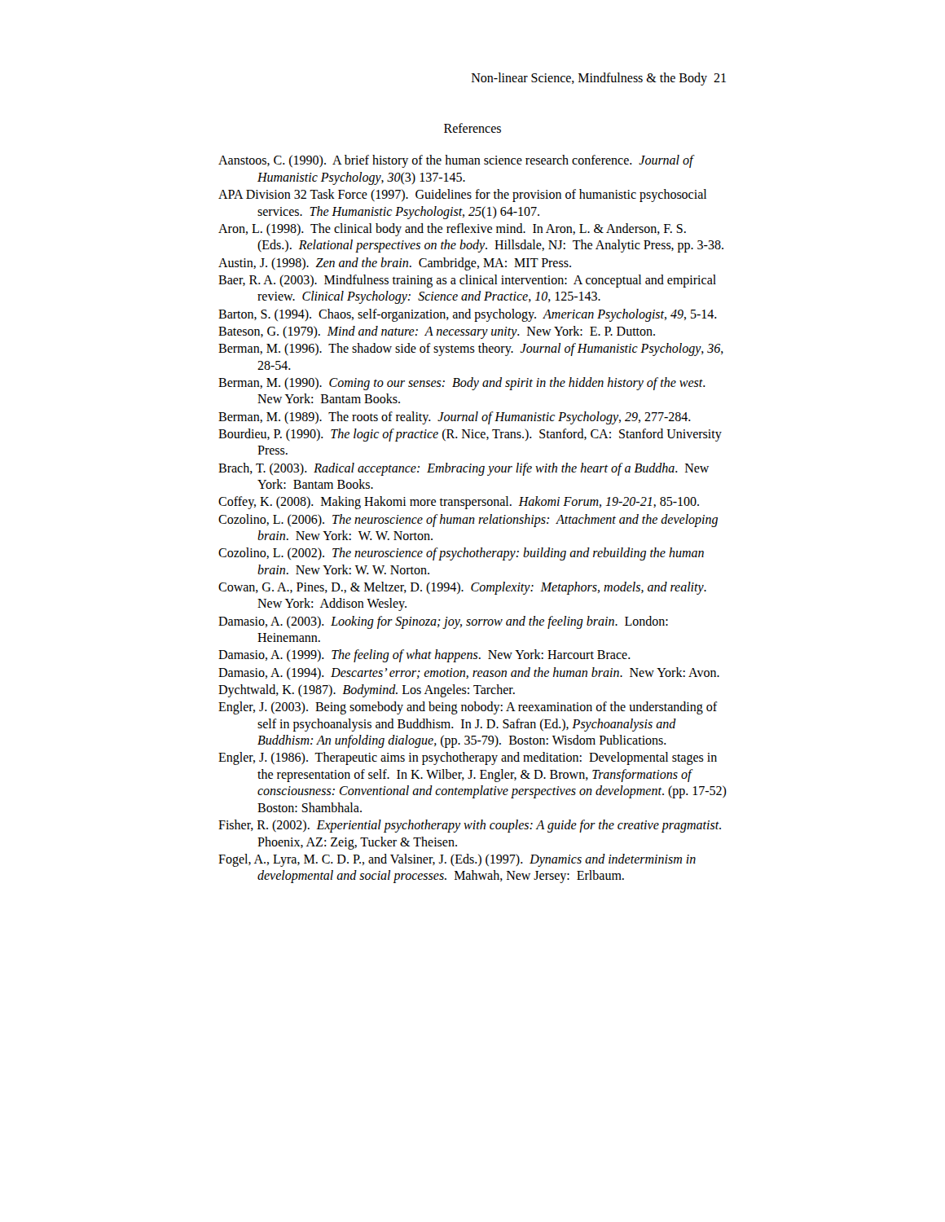Non-linear Science, Mindfulness & the Body 21
References
Aanstoos, C. (1990). A brief history of the human science research conference. Journal of Humanistic Psychology, 30(3) 137-145.
APA Division 32 Task Force (1997). Guidelines for the provision of humanistic psychosocial services. The Humanistic Psychologist, 25(1) 64-107.
Aron, L. (1998). The clinical body and the reflexive mind. In Aron, L. & Anderson, F. S. (Eds.). Relational perspectives on the body. Hillsdale, NJ: The Analytic Press, pp. 3-38.
Austin, J. (1998). Zen and the brain. Cambridge, MA: MIT Press.
Baer, R. A. (2003). Mindfulness training as a clinical intervention: A conceptual and empirical review. Clinical Psychology: Science and Practice, 10, 125-143.
Barton, S. (1994). Chaos, self-organization, and psychology. American Psychologist, 49, 5-14.
Bateson, G. (1979). Mind and nature: A necessary unity. New York: E. P. Dutton.
Berman, M. (1996). The shadow side of systems theory. Journal of Humanistic Psychology, 36, 28-54.
Berman, M. (1990). Coming to our senses: Body and spirit in the hidden history of the west. New York: Bantam Books.
Berman, M. (1989). The roots of reality. Journal of Humanistic Psychology, 29, 277-284.
Bourdieu, P. (1990). The logic of practice (R. Nice, Trans.). Stanford, CA: Stanford University Press.
Brach, T. (2003). Radical acceptance: Embracing your life with the heart of a Buddha. New York: Bantam Books.
Coffey, K. (2008). Making Hakomi more transpersonal. Hakomi Forum, 19-20-21, 85-100.
Cozolino, L. (2006). The neuroscience of human relationships: Attachment and the developing brain. New York: W. W. Norton.
Cozolino, L. (2002). The neuroscience of psychotherapy: building and rebuilding the human brain. New York: W. W. Norton.
Cowan, G. A., Pines, D., & Meltzer, D. (1994). Complexity: Metaphors, models, and reality. New York: Addison Wesley.
Damasio, A. (2003). Looking for Spinoza; joy, sorrow and the feeling brain. London: Heinemann.
Damasio, A. (1999). The feeling of what happens. New York: Harcourt Brace.
Damasio, A. (1994). Descartes’ error; emotion, reason and the human brain. New York: Avon.
Dychtwald, K. (1987). Bodymind. Los Angeles: Tarcher.
Engler, J. (2003). Being somebody and being nobody: A reexamination of the understanding of self in psychoanalysis and Buddhism. In J. D. Safran (Ed.), Psychoanalysis and Buddhism: An unfolding dialogue, (pp. 35-79). Boston: Wisdom Publications.
Engler, J. (1986). Therapeutic aims in psychotherapy and meditation: Developmental stages in the representation of self. In K. Wilber, J. Engler, & D. Brown, Transformations of consciousness: Conventional and contemplative perspectives on development. (pp. 17-52) Boston: Shambhala.
Fisher, R. (2002). Experiential psychotherapy with couples: A guide for the creative pragmatist. Phoenix, AZ: Zeig, Tucker & Theisen.
Fogel, A., Lyra, M. C. D. P., and Valsiner, J. (Eds.) (1997). Dynamics and indeterminism in developmental and social processes. Mahwah, New Jersey: Erlbaum.